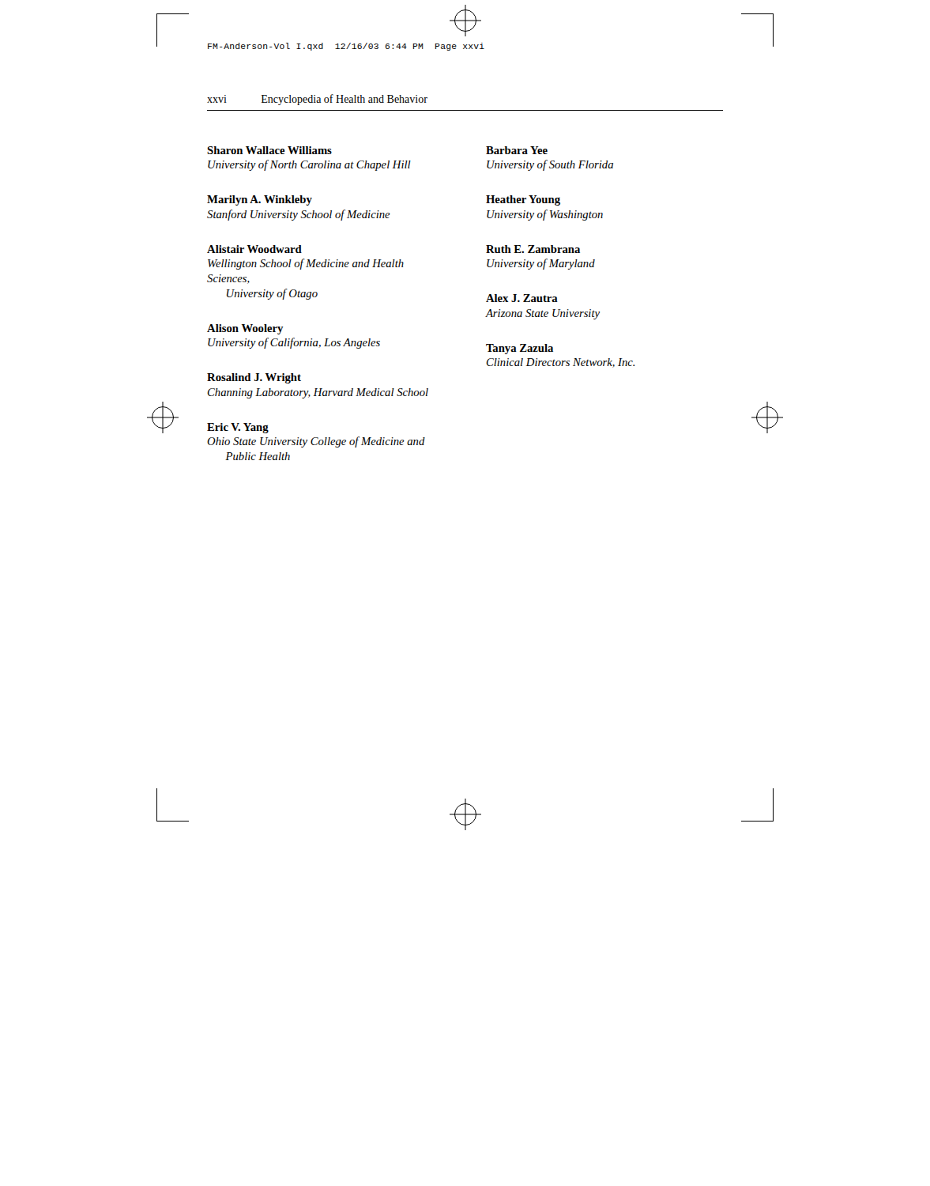FM-Anderson-Vol I.qxd 12/16/03 6:44 PM Page xxvi
xxvi Encyclopedia of Health and Behavior
Sharon Wallace Williams University of North Carolina at Chapel Hill
Marilyn A. Winkleby Stanford University School of Medicine
Alistair Woodward Wellington School of Medicine and Health Sciences, University of Otago
Alison Woolery University of California, Los Angeles
Rosalind J. Wright Channing Laboratory, Harvard Medical School
Eric V. Yang Ohio State University College of Medicine and Public Health
Barbara Yee University of South Florida
Heather Young University of Washington
Ruth E. Zambrana University of Maryland
Alex J. Zautra Arizona State University
Tanya Zazula Clinical Directors Network, Inc.